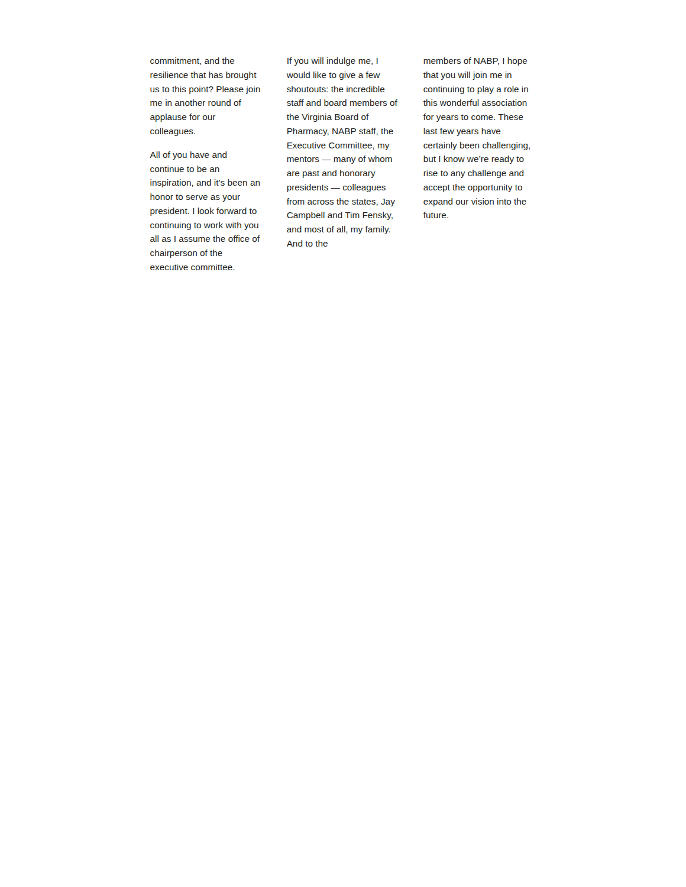commitment, and the resilience that has brought us to this point? Please join me in another round of applause for our colleagues.
All of you have and continue to be an inspiration, and it’s been an honor to serve as your president. I look forward to continuing to work with you all as I assume the office of chairperson of the executive committee.
If you will indulge me, I would like to give a few shoutouts: the incredible staff and board members of the Virginia Board of Pharmacy, NABP staff, the Executive Committee, my mentors — many of whom are past and honorary presidents — colleagues from across the states, Jay Campbell and Tim Fensky, and most of all, my family. And to the
members of NABP, I hope that you will join me in continuing to play a role in this wonderful association for years to come. These last few years have certainly been challenging, but I know we’re ready to rise to any challenge and accept the opportunity to expand our vision into the future.